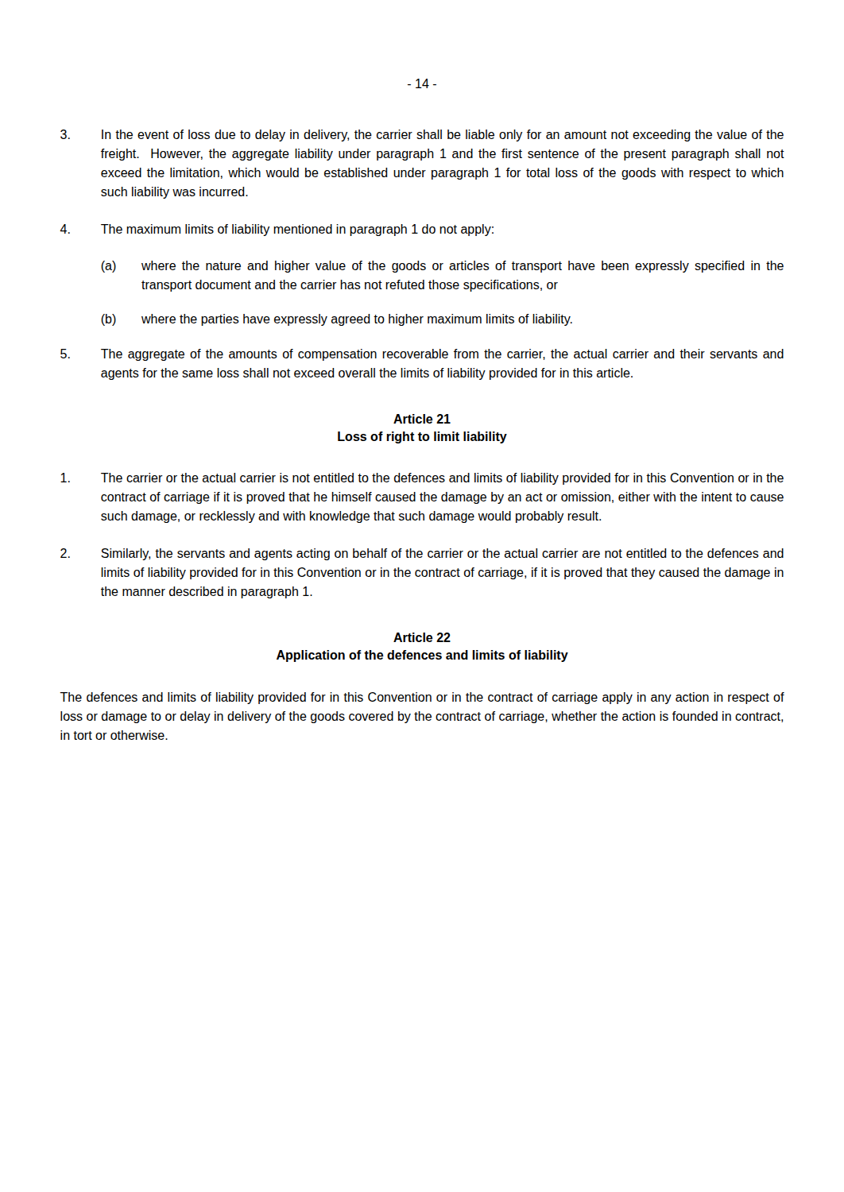- 14 -
3.
In the event of loss due to delay in delivery, the carrier shall be liable only for an amount not exceeding the value of the freight. However, the aggregate liability under paragraph 1 and the first sentence of the present paragraph shall not exceed the limitation, which would be established under paragraph 1 for total loss of the goods with respect to which such liability was incurred.
4.
The maximum limits of liability mentioned in paragraph 1 do not apply:
(a)
where the nature and higher value of the goods or articles of transport have been expressly specified in the transport document and the carrier has not refuted those specifications, or
(b)
where the parties have expressly agreed to higher maximum limits of liability.
5.
The aggregate of the amounts of compensation recoverable from the carrier, the actual carrier and their servants and agents for the same loss shall not exceed overall the limits of liability provided for in this article.
Article 21
Loss of right to limit liability
1.
The carrier or the actual carrier is not entitled to the defences and limits of liability provided for in this Convention or in the contract of carriage if it is proved that he himself caused the damage by an act or omission, either with the intent to cause such damage, or recklessly and with knowledge that such damage would probably result.
2.
Similarly, the servants and agents acting on behalf of the carrier or the actual carrier are not entitled to the defences and limits of liability provided for in this Convention or in the contract of carriage, if it is proved that they caused the damage in the manner described in paragraph 1.
Article 22
Application of the defences and limits of liability
The defences and limits of liability provided for in this Convention or in the contract of carriage apply in any action in respect of loss or damage to or delay in delivery of the goods covered by the contract of carriage, whether the action is founded in contract, in tort or otherwise.